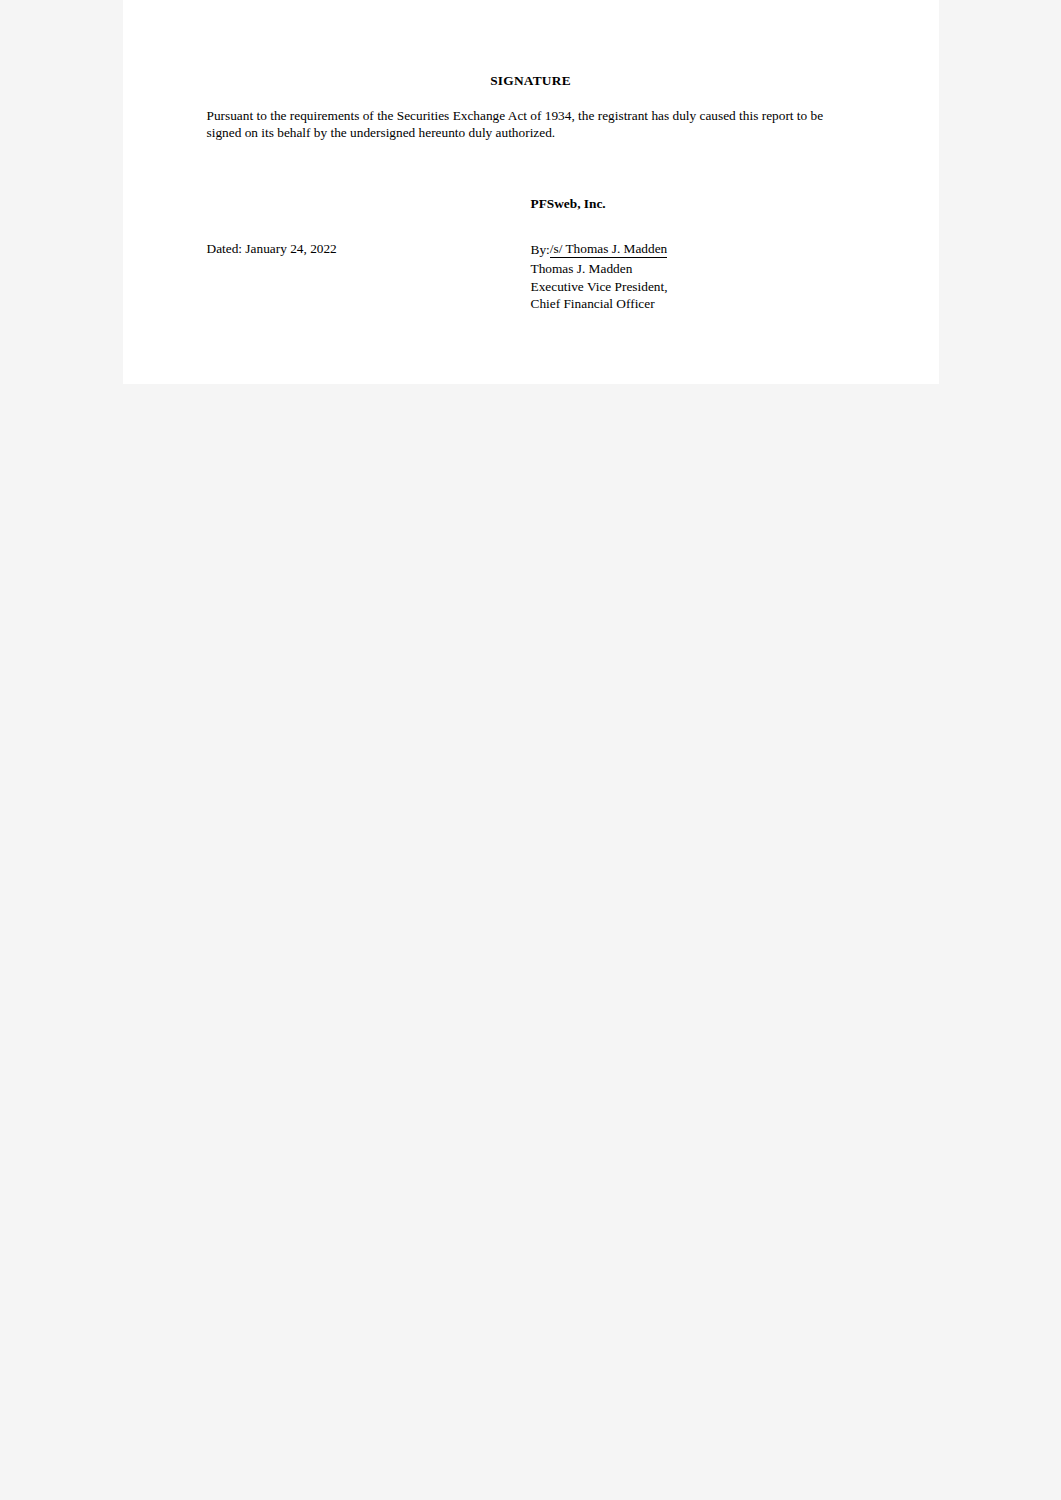SIGNATURE
Pursuant to the requirements of the Securities Exchange Act of 1934, the registrant has duly caused this report to be signed on its behalf by the undersigned hereunto duly authorized.
| | PFSweb, Inc. |
| Dated: January 24, 2022 | / By: / /s/ Thomas J. Madden / Thomas J. Madden Executive Vice President, Chief Financial Officer |